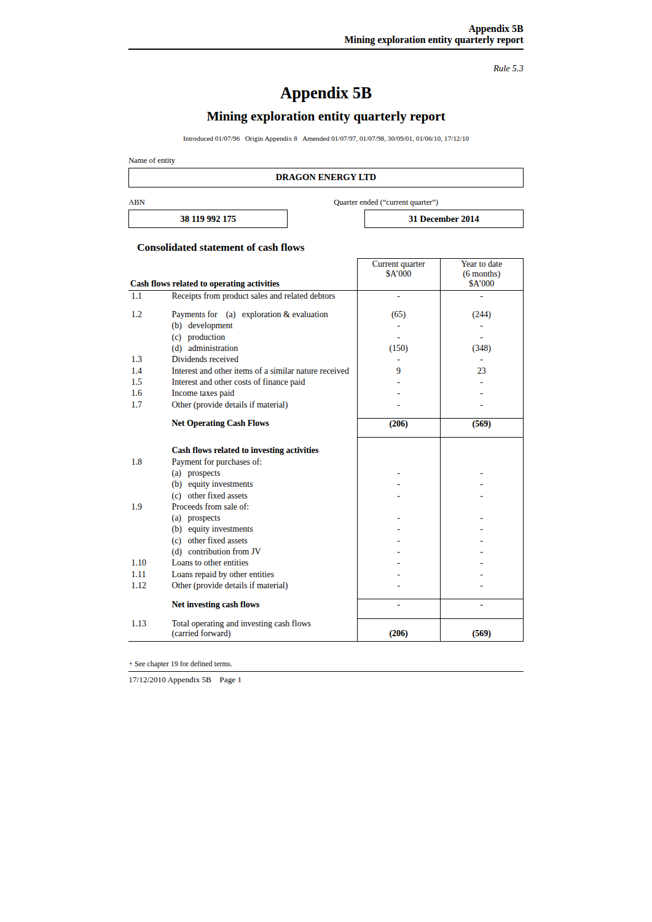Appendix 5B
Mining exploration entity quarterly report
Rule 5.3
Appendix 5B
Mining exploration entity quarterly report
Introduced 01/07/96 Origin Appendix 8 Amended 01/07/97, 01/07/98, 30/09/01, 01/06/10, 17/12/10
Name of entity
DRAGON ENERGY LTD
ABN
Quarter ended (“current quarter”)
38 119 992 175
31 December 2014
Consolidated statement of cash flows
| Cash flows related to operating activities | Current quarter $A’000 | Year to date (6 months) $A’000 |
| 1.1 | Receipts from product sales and related debtors | - | - |
| 1.2 | Payments for (a) exploration & evaluation | (65) | (244) |
| | (b) development | - | - |
| | (c) production | - | - |
| | (d) administration | (150) | (348) |
| 1.3 | Dividends received | - | - |
| 1.4 | Interest and other items of a similar nature received | 9 | 23 |
| 1.5 | Interest and other costs of finance paid | - | - |
| 1.6 | Income taxes paid | - | - |
| 1.7 | Other (provide details if material) | - | - |
| | Net Operating Cash Flows | (206) | (569) |
| | Cash flows related to investing activities | | |
| 1.8 | Payment for purchases of: | | |
| | (a) prospects | - | - |
| | (b) equity investments | - | - |
| | (c) other fixed assets | - | - |
| 1.9 | Proceeds from sale of: | | |
| | (a) prospects | - | - |
| | (b) equity investments | - | - |
| | (c) other fixed assets | - | - |
| | (d) contribution from JV | - | - |
| 1.10 | Loans to other entities | - | - |
| 1.11 | Loans repaid by other entities | - | - |
| 1.12 | Other (provide details if material) | - | - |
| | Net investing cash flows | - | - |
| 1.13 | Total operating and investing cash flows (carried forward) | (206) | (569) |
+ See chapter 19 for defined terms.
17/12/2010 Appendix 5B Page 1